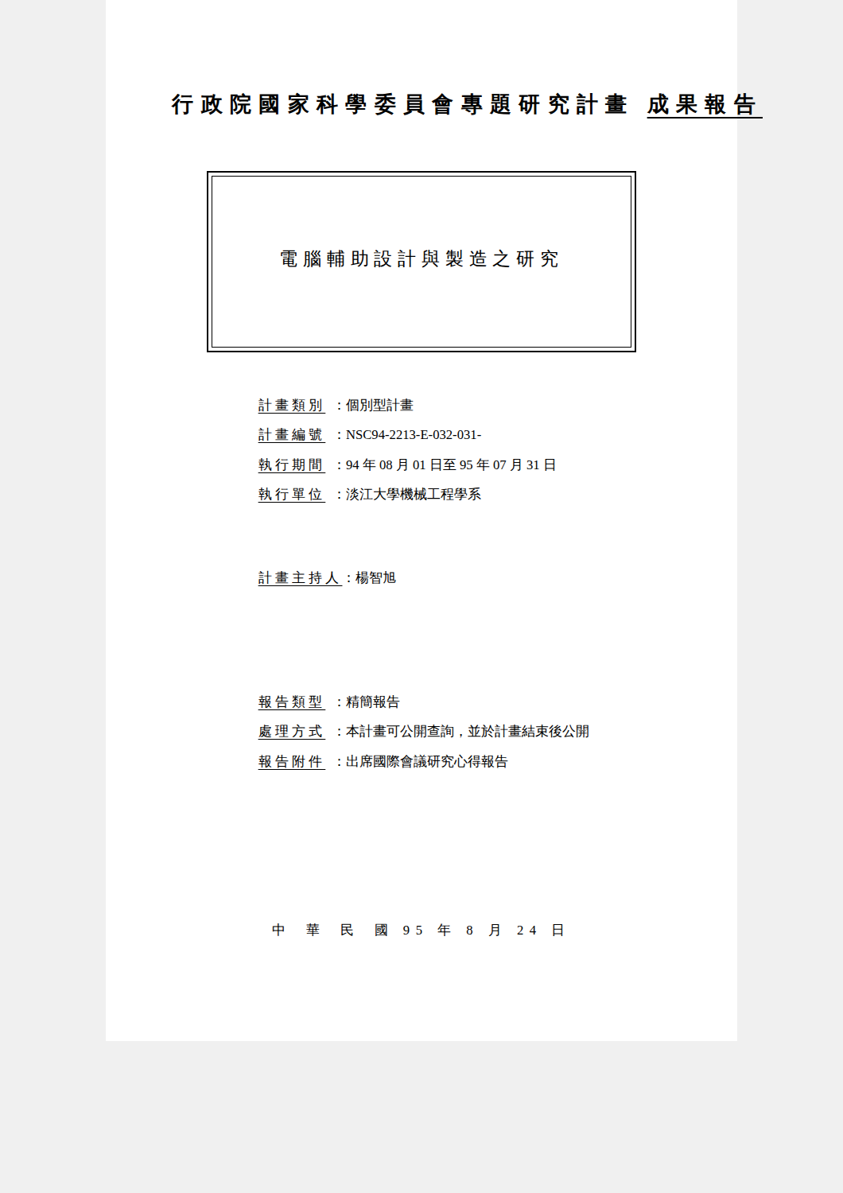行政院國家科學委員會專題研究計畫 成果報告
電腦輔助設計與製造之研究
計畫類別：個別型計畫 計畫編號：NSC94-2213-E-032-031- 執行期間：94 年 08 月 01 日至 95 年 07 月 31 日 執行單位：淡江大學機械工程學系
計畫主持人：楊智旭
報告類型：精簡報告 處理方式：本計畫可公開查詢，並於計畫結束後公開 報告附件：出席國際會議研究心得報告
中 華 民 國 95 年 8 月 24 日